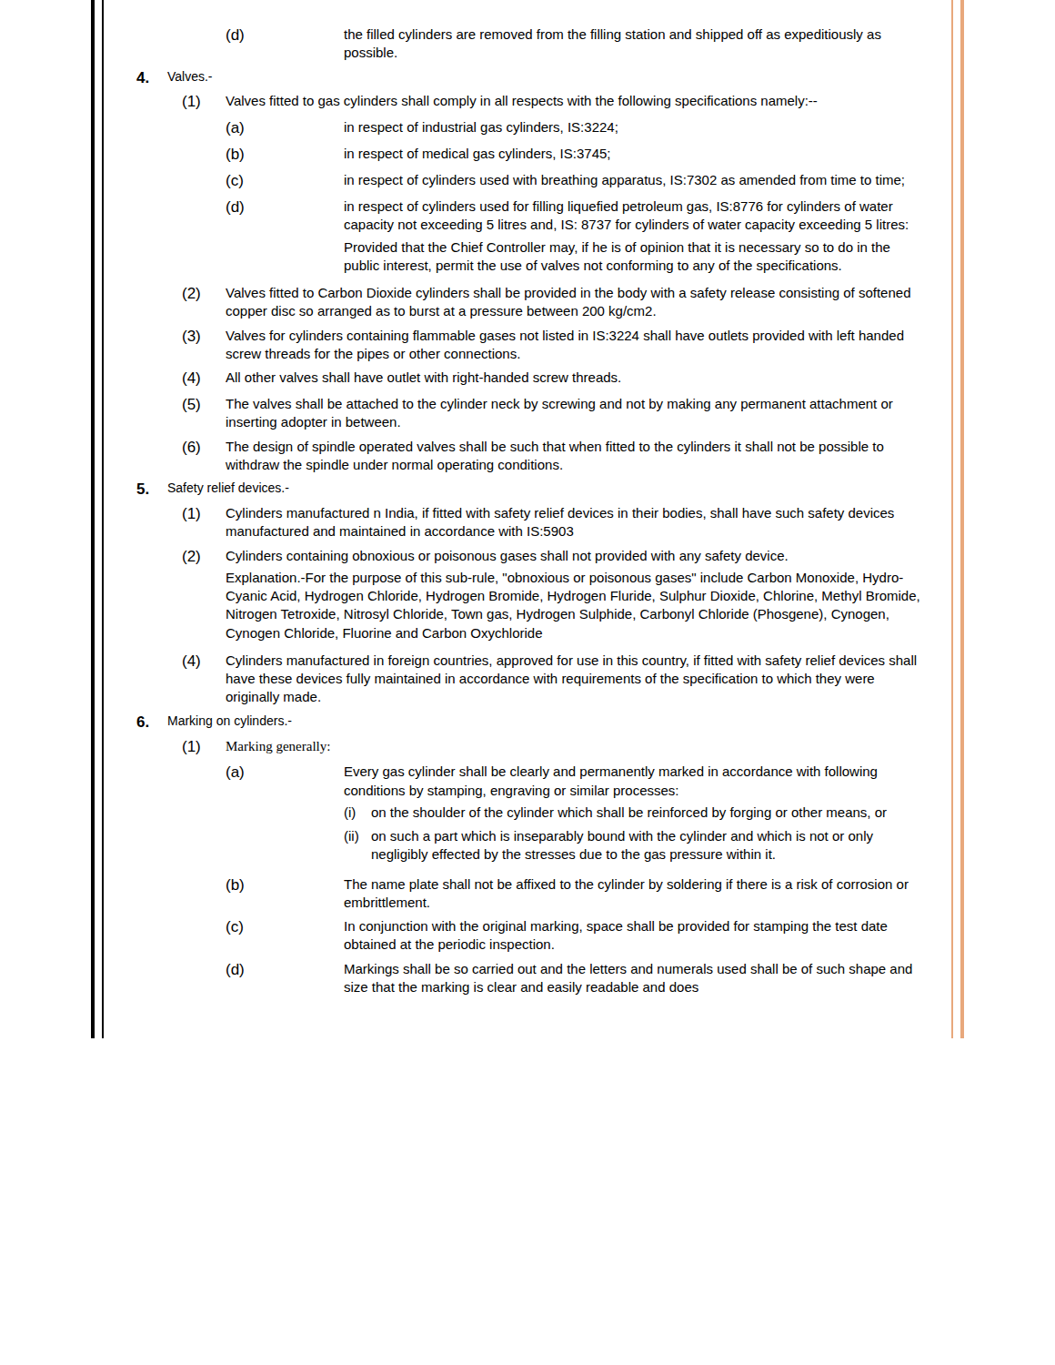(d)
the filled cylinders are removed from the filling station and shipped off as expeditiously as possible.
4.
Valves.-
(1)
Valves fitted to gas cylinders shall comply in all respects with the following specifications namely:--
(a)
in respect of industrial gas cylinders, IS:3224;
(b)
in respect of medical gas cylinders, IS:3745;
(c)
in respect of cylinders used with breathing apparatus, IS:7302 as amended from time to time;
(d)
in respect of cylinders used for filling liquefied petroleum gas, IS:8776 for cylinders of water capacity not exceeding 5 litres and, IS: 8737 for cylinders of water capacity exceeding 5 litres:
Provided that the Chief Controller may, if he is of opinion that it is necessary so to do in the public interest, permit the use of valves not conforming to any of the specifications.
(2)
Valves fitted to Carbon Dioxide cylinders shall be provided in the body with a safety release consisting of softened copper disc so arranged as to burst at a pressure between 200 kg/cm2.
(3)
Valves for cylinders containing flammable gases not listed in IS:3224 shall have outlets provided with left handed screw threads for the pipes or other connections.
(4)
All other valves shall have outlet with right-handed screw threads.
(5)
The valves shall be attached to the cylinder neck by screwing and not by making any permanent attachment or inserting adopter in between.
(6)
The design of spindle operated valves shall be such that when fitted to the cylinders it shall not be possible to withdraw the spindle under normal operating conditions.
5.
Safety relief devices.-
(1)
Cylinders manufactured n India, if fitted with safety relief devices in their bodies, shall have such safety devices manufactured and maintained in accordance with IS:5903
(2)
Cylinders containing obnoxious or poisonous gases shall not provided with any safety device.
Explanation.-For the purpose of this sub-rule, "obnoxious or poisonous gases" include Carbon Monoxide, Hydro-Cyanic Acid, Hydrogen Chloride, Hydrogen Bromide, Hydrogen Fluride, Sulphur Dioxide, Chlorine, Methyl Bromide, Nitrogen Tetroxide, Nitrosyl Chloride, Town gas, Hydrogen Sulphide, Carbonyl Chloride (Phosgene), Cynogen, Cynogen Chloride, Fluorine and Carbon Oxychloride
(4)
Cylinders manufactured in foreign countries, approved for use in this country, if fitted with safety relief devices shall have these devices fully maintained in accordance with requirements of the specification to which they were originally made.
6.
Marking on cylinders.-
(1)
Marking generally:
(a)
Every gas cylinder shall be clearly and permanently marked in accordance with following conditions by stamping, engraving or similar processes:
(i)
on the shoulder of the cylinder which shall be reinforced by forging or other means, or
(ii)
on such a part which is inseparably bound with the cylinder and which is not or only negligibly effected by the stresses due to the gas pressure within it.
(b)
The name plate shall not be affixed to the cylinder by soldering if there is a risk of corrosion or embrittlement.
(c)
In conjunction with the original marking, space shall be provided for stamping the test date obtained at the periodic inspection.
(d)
Markings shall be so carried out and the letters and numerals used shall be of such shape and size that the marking is clear and easily readable and does